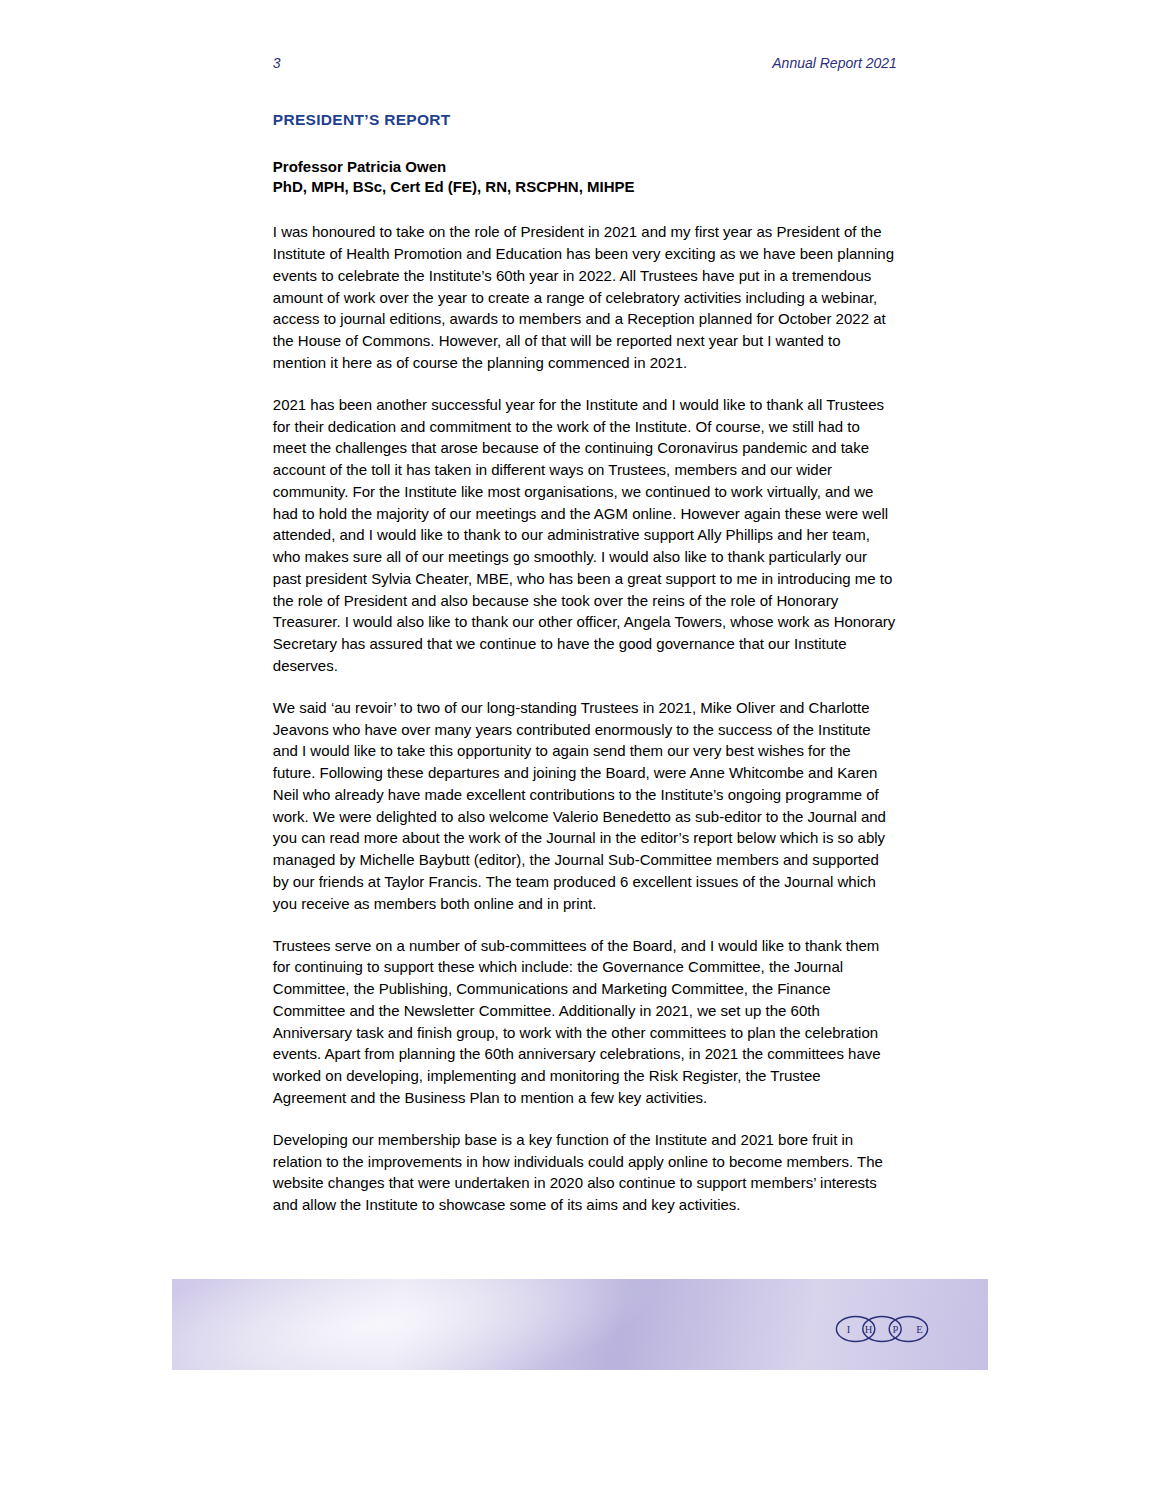3 Annual Report 2021
PRESIDENT’S REPORT
Professor Patricia Owen
PhD, MPH, BSc, Cert Ed (FE), RN, RSCPHN, MIHPE
I was honoured to take on the role of President in 2021 and my first year as President of the Institute of Health Promotion and Education has been very exciting as we have been planning events to celebrate the Institute’s 60th year in 2022. All Trustees have put in a tremendous amount of work over the year to create a range of celebratory activities including a webinar, access to journal editions, awards to members and a Reception planned for October 2022 at the House of Commons. However, all of that will be reported next year but I wanted to mention it here as of course the planning commenced in 2021.
2021 has been another successful year for the Institute and I would like to thank all Trustees for their dedication and commitment to the work of the Institute. Of course, we still had to meet the challenges that arose because of the continuing Coronavirus pandemic and take account of the toll it has taken in different ways on Trustees, members and our wider community. For the Institute like most organisations, we continued to work virtually, and we had to hold the majority of our meetings and the AGM online. However again these were well attended, and I would like to thank to our administrative support Ally Phillips and her team, who makes sure all of our meetings go smoothly. I would also like to thank particularly our past president Sylvia Cheater, MBE, who has been a great support to me in introducing me to the role of President and also because she took over the reins of the role of Honorary Treasurer. I would also like to thank our other officer, Angela Towers, whose work as Honorary Secretary has assured that we continue to have the good governance that our Institute deserves.
We said ‘au revoir’ to two of our long-standing Trustees in 2021, Mike Oliver and Charlotte Jeavons who have over many years contributed enormously to the success of the Institute and I would like to take this opportunity to again send them our very best wishes for the future. Following these departures and joining the Board, were Anne Whitcombe and Karen Neil who already have made excellent contributions to the Institute’s ongoing programme of work. We were delighted to also welcome Valerio Benedetto as sub-editor to the Journal and you can read more about the work of the Journal in the editor’s report below which is so ably managed by Michelle Baybutt (editor), the Journal Sub-Committee members and supported by our friends at Taylor Francis. The team produced 6 excellent issues of the Journal which you receive as members both online and in print.
Trustees serve on a number of sub-committees of the Board, and I would like to thank them for continuing to support these which include: the Governance Committee, the Journal Committee, the Publishing, Communications and Marketing Committee, the Finance Committee and the Newsletter Committee. Additionally in 2021, we set up the 60th Anniversary task and finish group, to work with the other committees to plan the celebration events. Apart from planning the 60th anniversary celebrations, in 2021 the committees have worked on developing, implementing and monitoring the Risk Register, the Trustee Agreement and the Business Plan to mention a few key activities.
Developing our membership base is a key function of the Institute and 2021 bore fruit in relation to the improvements in how individuals could apply online to become members. The website changes that were undertaken in 2020 also continue to support members’ interests and allow the Institute to showcase some of its aims and key activities.
I H P E